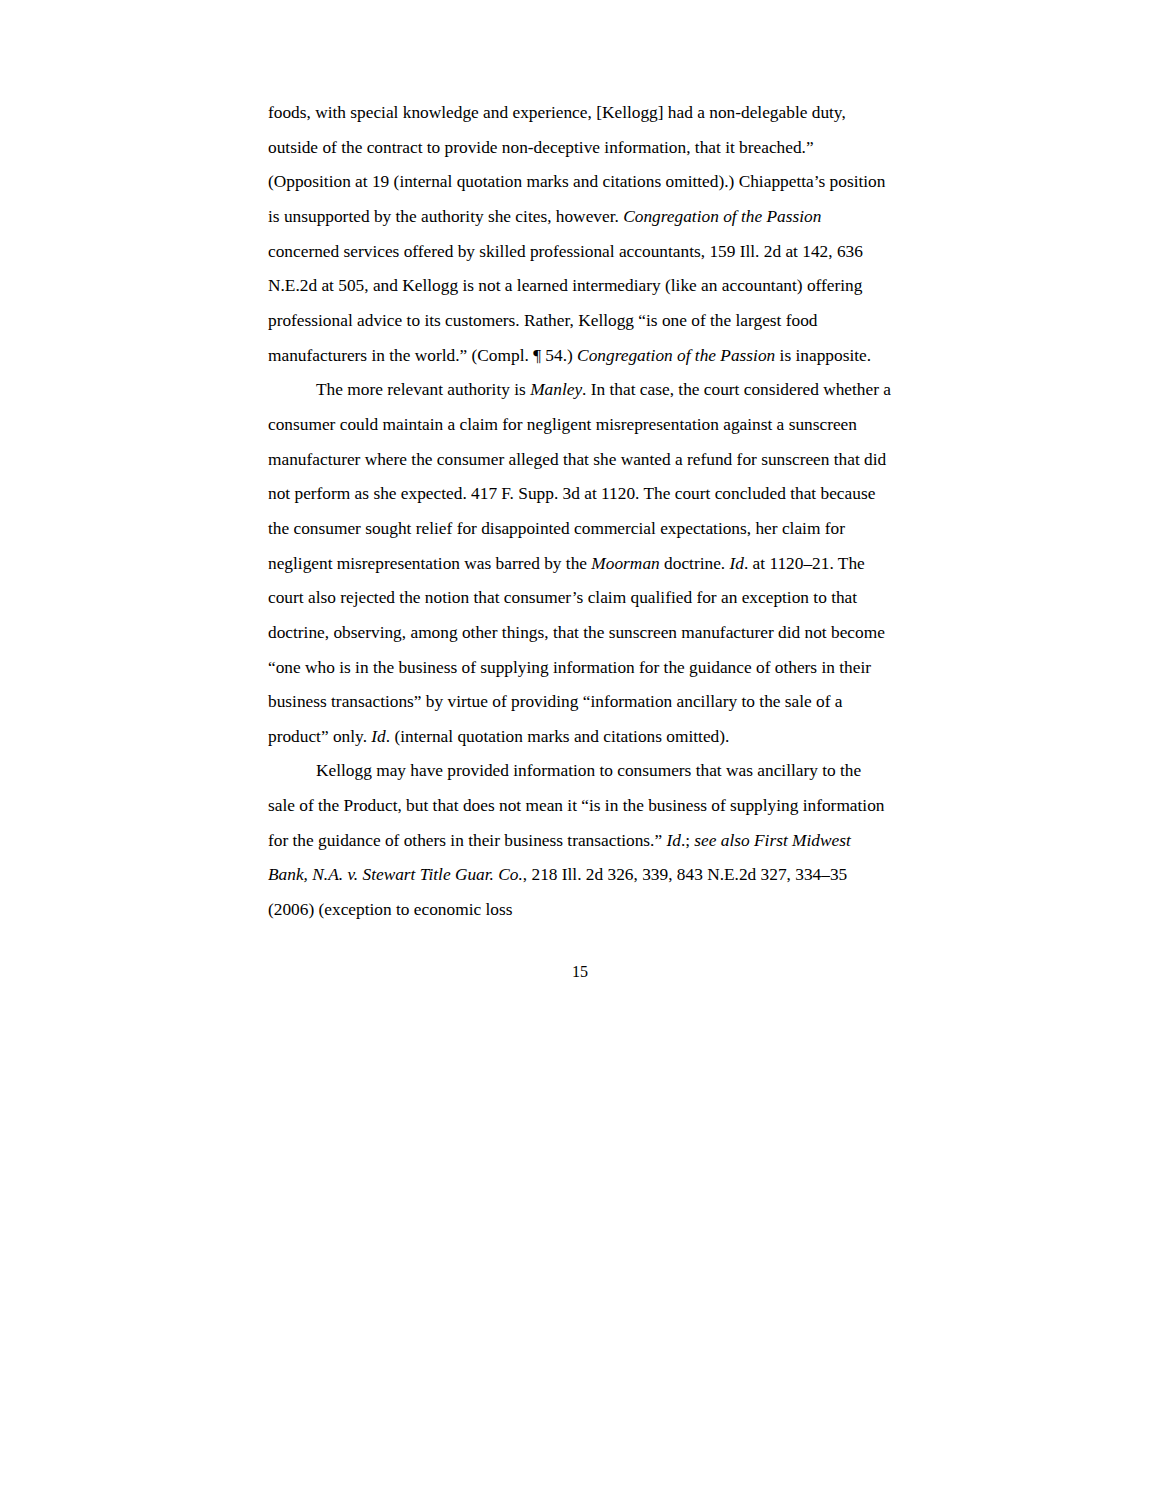foods, with special knowledge and experience, [Kellogg] had a non-delegable duty, outside of the contract to provide non-deceptive information, that it breached.” (Opposition at 19 (internal quotation marks and citations omitted).) Chiappetta’s position is unsupported by the authority she cites, however. Congregation of the Passion concerned services offered by skilled professional accountants, 159 Ill. 2d at 142, 636 N.E.2d at 505, and Kellogg is not a learned intermediary (like an accountant) offering professional advice to its customers. Rather, Kellogg “is one of the largest food manufacturers in the world.” (Compl. ¶ 54.) Congregation of the Passion is inapposite.
The more relevant authority is Manley. In that case, the court considered whether a consumer could maintain a claim for negligent misrepresentation against a sunscreen manufacturer where the consumer alleged that she wanted a refund for sunscreen that did not perform as she expected. 417 F. Supp. 3d at 1120. The court concluded that because the consumer sought relief for disappointed commercial expectations, her claim for negligent misrepresentation was barred by the Moorman doctrine. Id. at 1120–21. The court also rejected the notion that consumer’s claim qualified for an exception to that doctrine, observing, among other things, that the sunscreen manufacturer did not become “one who is in the business of supplying information for the guidance of others in their business transactions” by virtue of providing “information ancillary to the sale of a product” only. Id. (internal quotation marks and citations omitted).
Kellogg may have provided information to consumers that was ancillary to the sale of the Product, but that does not mean it “is in the business of supplying information for the guidance of others in their business transactions.” Id.; see also First Midwest Bank, N.A. v. Stewart Title Guar. Co., 218 Ill. 2d 326, 339, 843 N.E.2d 327, 334–35 (2006) (exception to economic loss
15